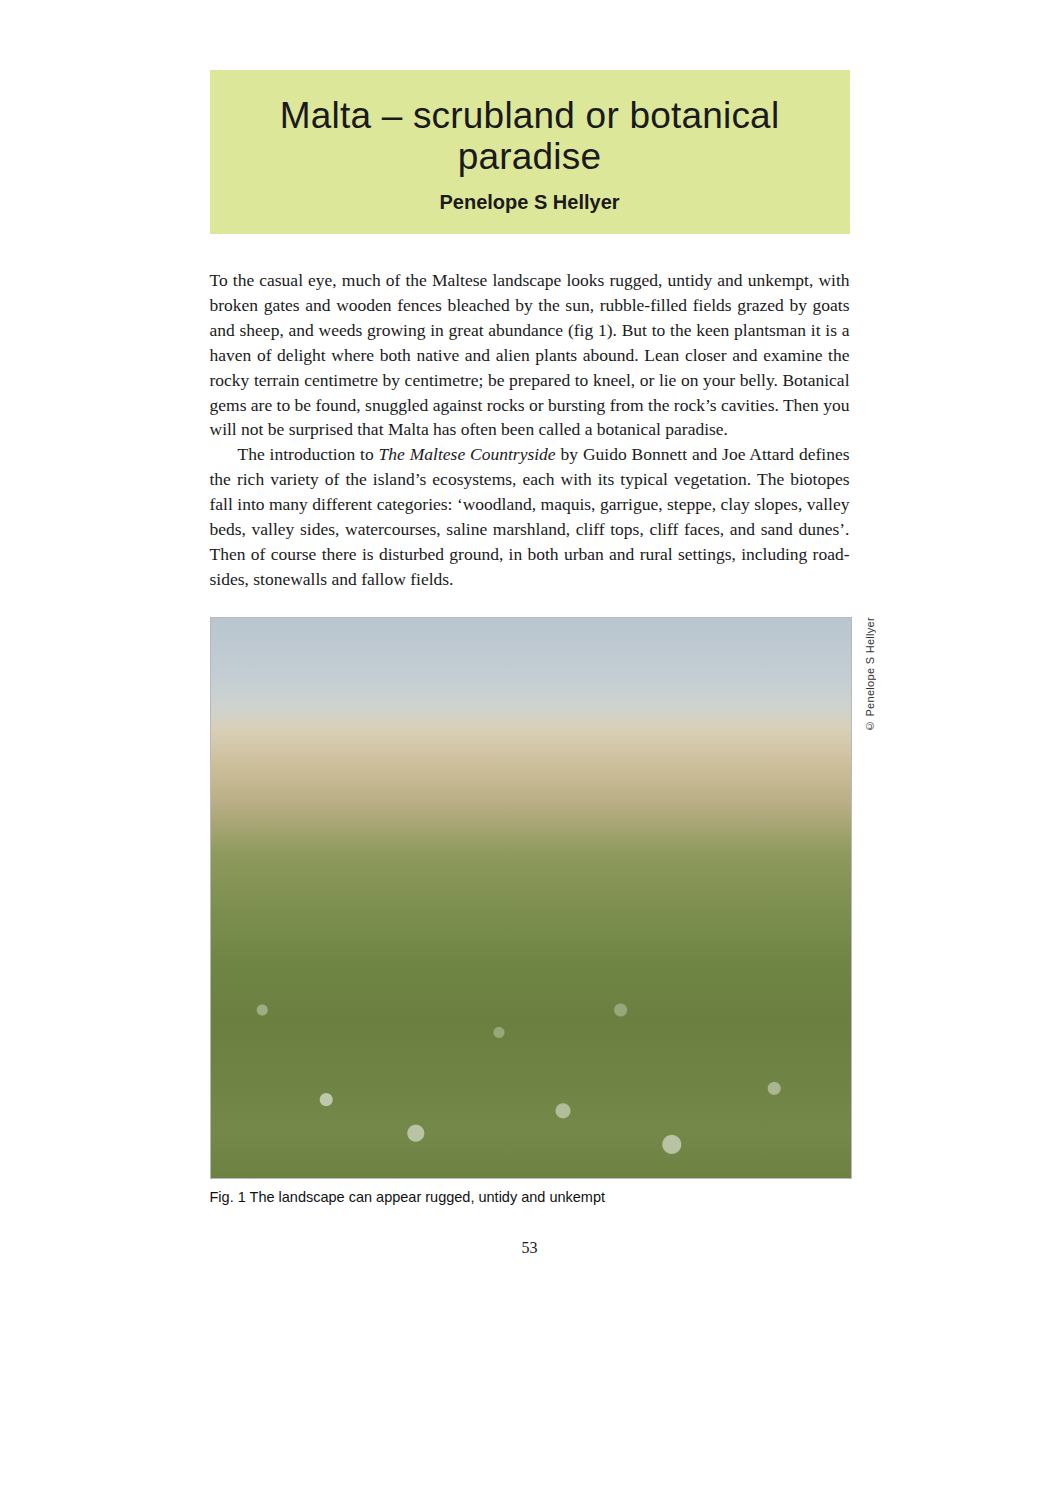Malta – scrubland or botanical paradise
Penelope S Hellyer
To the casual eye, much of the Maltese landscape looks rugged, untidy and unkempt, with broken gates and wooden fences bleached by the sun, rubble-filled fields grazed by goats and sheep, and weeds growing in great abundance (fig 1). But to the keen plantsman it is a haven of delight where both native and alien plants abound. Lean closer and examine the rocky terrain centimetre by centimetre; be prepared to kneel, or lie on your belly. Botanical gems are to be found, snuggled against rocks or bursting from the rock’s cavities. Then you will not be surprised that Malta has often been called a botanical paradise.
The introduction to The Maltese Countryside by Guido Bonnett and Joe Attard defines the rich variety of the island’s ecosystems, each with its typical vegetation. The biotopes fall into many different categories: ‘woodland, maquis, garrigue, steppe, clay slopes, valley beds, valley sides, watercourses, saline marshland, cliff tops, cliff faces, and sand dunes’. Then of course there is disturbed ground, in both urban and rural settings, including roadsides, stonewalls and fallow fields.
© Penelope S Hellyer
Fig. 1 The landscape can appear rugged, untidy and unkempt
53